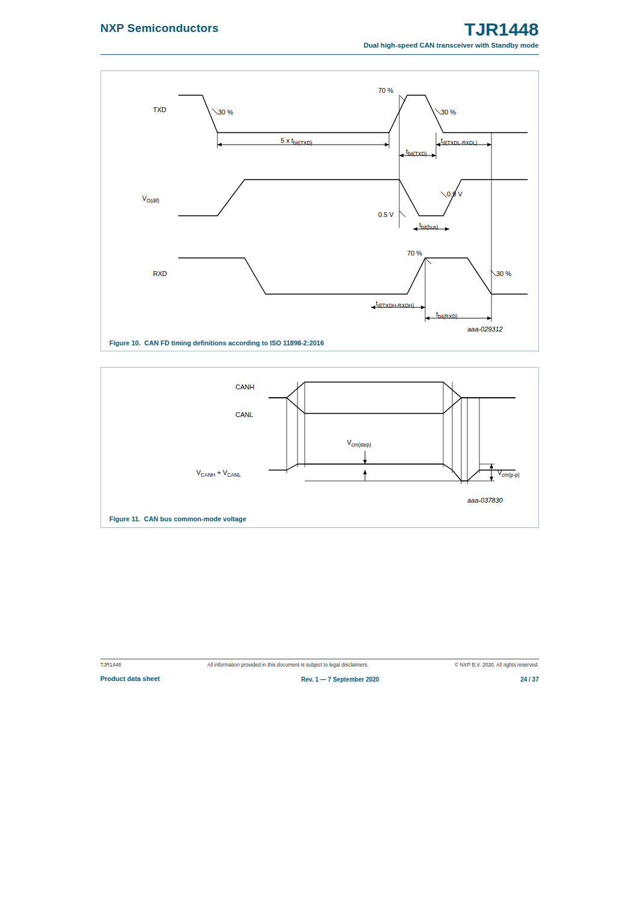NXP Semiconductors
TJR1448
Dual high-speed CAN transceiver with Standby mode
TXD 70 % 30 % 30 % 5 x tbit(TXD) tbit(TXD) td(TXDL-RXDL) VO(dif) 0.5 V 0.9 V tbit(bus) RXD 70 % 30 % td(TXDH-RXDH) tbit(RXD) aaa-029312
Figure 10. CAN FD timing definitions according to ISO 11898-2:2016
CANH CANL VCANH + VCANL Vcm(step) Vcm(p-p) aaa-037830
Figure 11. CAN bus common-mode voltage
TJR1448 All information provided in this document is subject to legal disclaimers. © NXP B.V. 2020. All rights reserved.
Product data sheet Rev. 1 — 7 September 2020 24 / 37